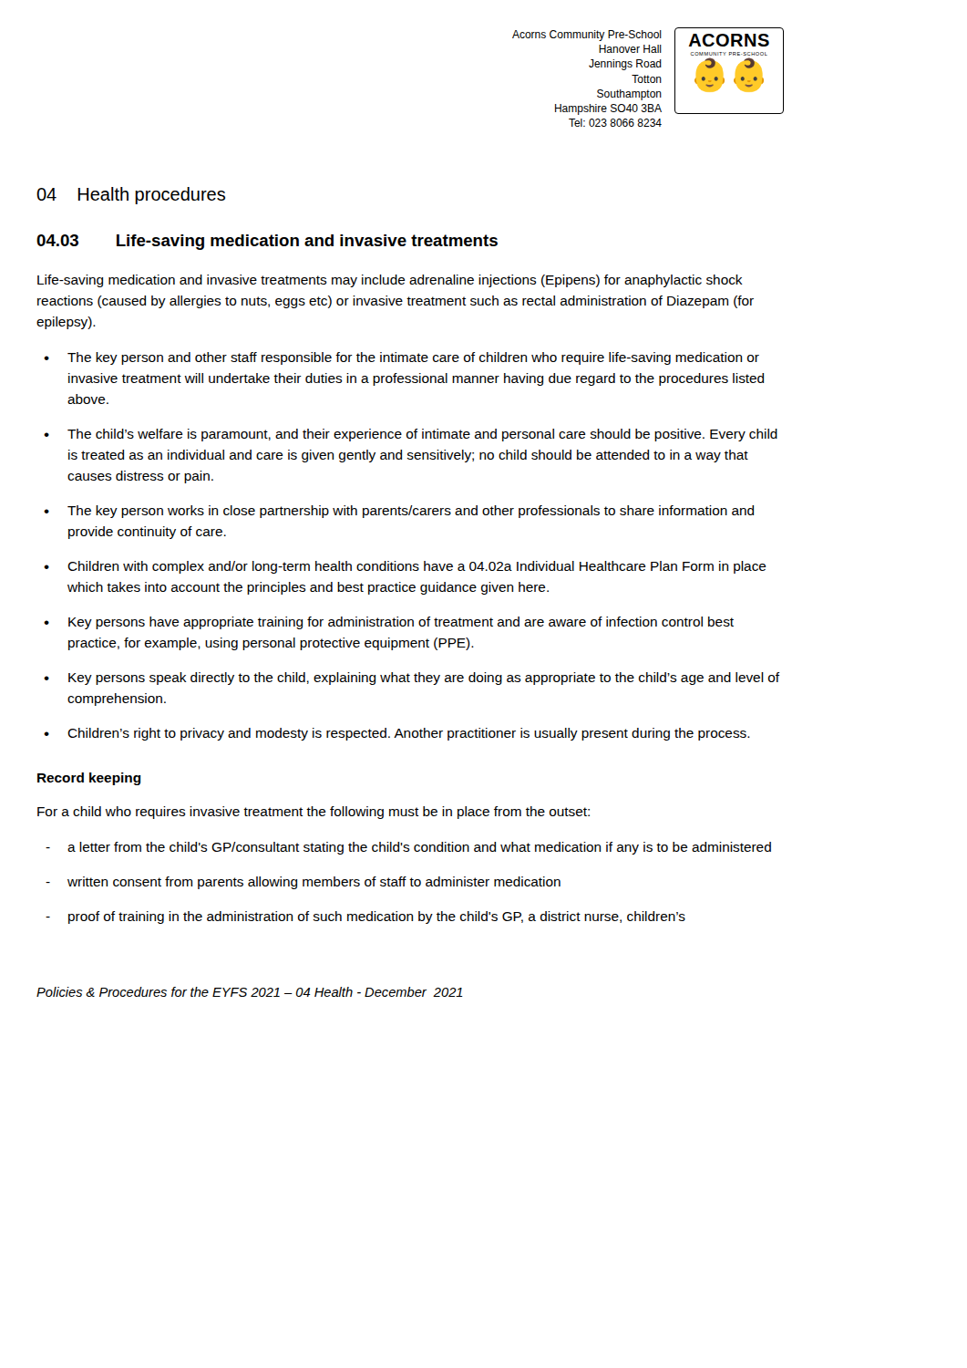Acorns Community Pre-School
Hanover Hall
Jennings Road
Totton
Southampton
Hampshire SO40 3BA
Tel: 023 8066 8234
ACORNS
COMMUNITY PRE-SCHOOL
👶👶
04 Health procedures
04.03 Life-saving medication and invasive treatments
Life-saving medication and invasive treatments may include adrenaline injections (Epipens) for anaphylactic shock reactions (caused by allergies to nuts, eggs etc) or invasive treatment such as rectal administration of Diazepam (for epilepsy).
The key person and other staff responsible for the intimate care of children who require life-saving medication or invasive treatment will undertake their duties in a professional manner having due regard to the procedures listed above.
The child’s welfare is paramount, and their experience of intimate and personal care should be positive. Every child is treated as an individual and care is given gently and sensitively; no child should be attended to in a way that causes distress or pain.
The key person works in close partnership with parents/carers and other professionals to share information and provide continuity of care.
Children with complex and/or long-term health conditions have a 04.02a Individual Healthcare Plan Form in place which takes into account the principles and best practice guidance given here.
Key persons have appropriate training for administration of treatment and are aware of infection control best practice, for example, using personal protective equipment (PPE).
Key persons speak directly to the child, explaining what they are doing as appropriate to the child’s age and level of comprehension.
Children’s right to privacy and modesty is respected. Another practitioner is usually present during the process.
Record keeping
For a child who requires invasive treatment the following must be in place from the outset:
a letter from the child's GP/consultant stating the child's condition and what medication if any is to be administered
written consent from parents allowing members of staff to administer medication
proof of training in the administration of such medication by the child's GP, a district nurse, children’s
Policies & Procedures for the EYFS 2021 – 04 Health - December 2021